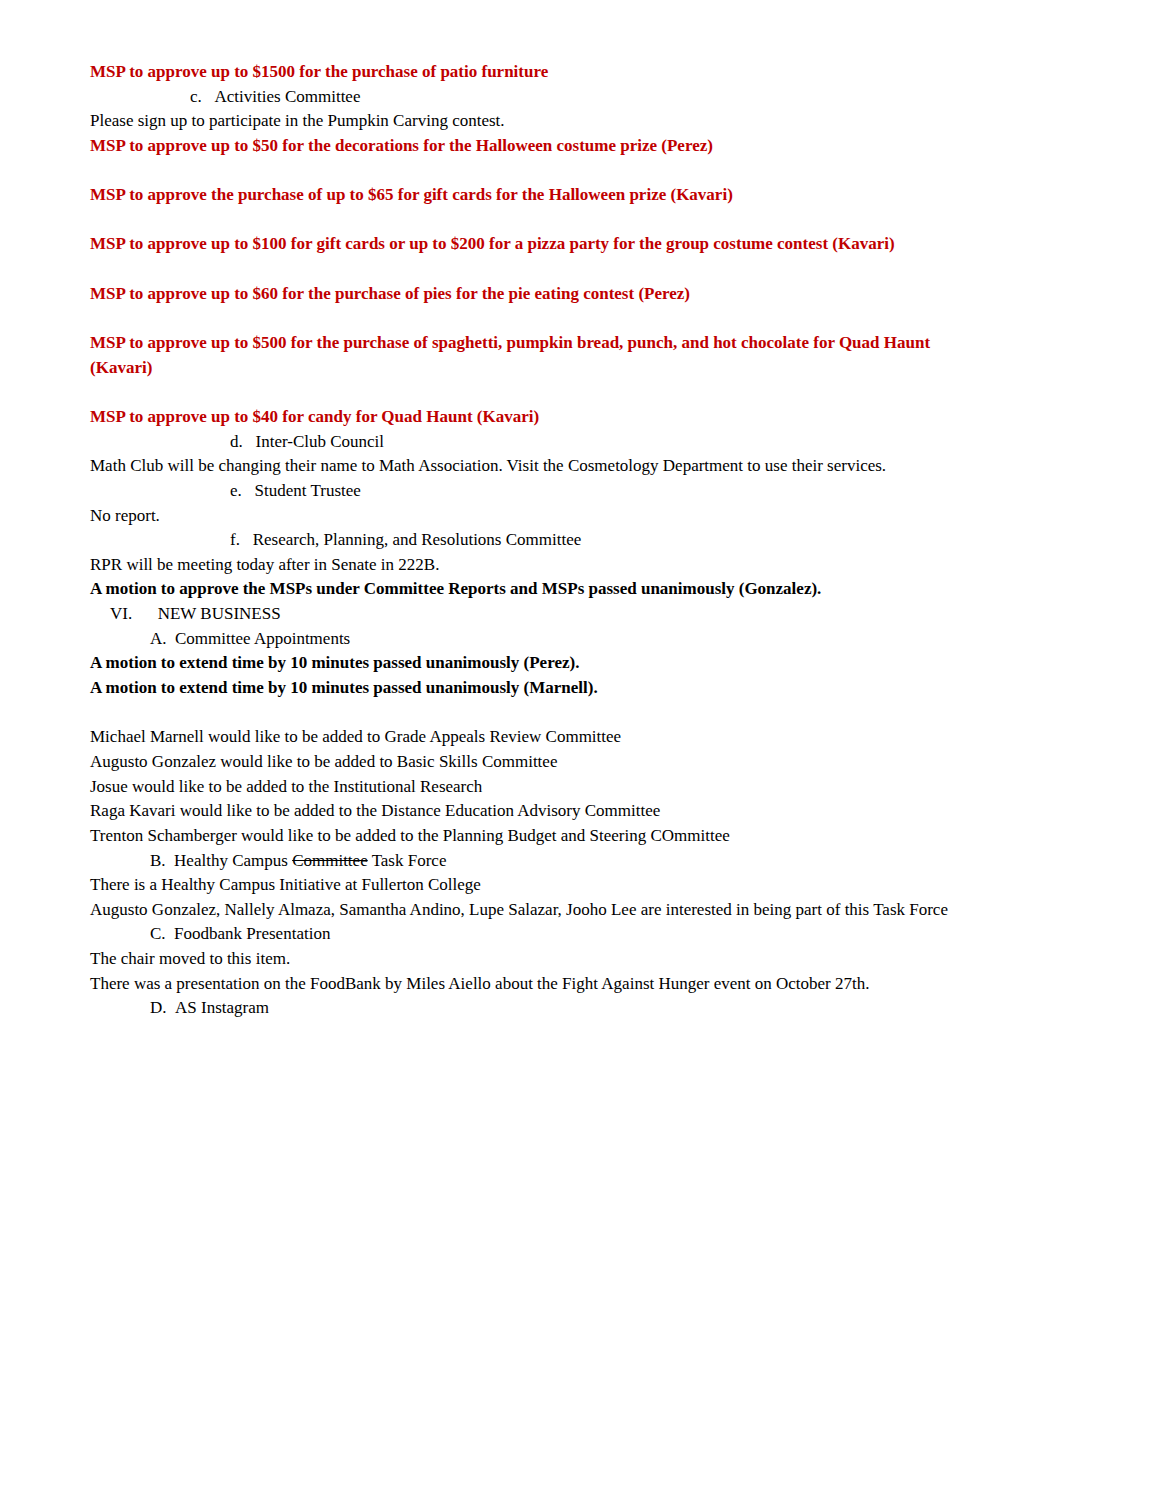MSP to approve up to $1500 for the purchase of patio furniture
c. Activities Committee
Please sign up to participate in the Pumpkin Carving contest.
MSP to approve up to $50 for the decorations for the Halloween costume prize (Perez)
MSP to approve the purchase of up to $65 for gift cards for the Halloween prize (Kavari)
MSP to approve up to $100 for gift cards or up to $200 for a pizza party for the group costume contest (Kavari)
MSP to approve up to $60 for the purchase of pies for the pie eating contest (Perez)
MSP to approve up to $500 for the purchase of spaghetti, pumpkin bread, punch, and hot chocolate for Quad Haunt (Kavari)
MSP to approve up to $40 for candy for Quad Haunt (Kavari)
d. Inter-Club Council
Math Club will be changing their name to Math Association. Visit the Cosmetology Department to use their services.
e. Student Trustee
No report.
f. Research, Planning, and Resolutions Committee
RPR will be meeting today after in Senate in 222B.
A motion to approve the MSPs under Committee Reports and MSPs passed unanimously (Gonzalez).
VI. NEW BUSINESS
A. Committee Appointments
A motion to extend time by 10 minutes passed unanimously (Perez).
A motion to extend time by 10 minutes passed unanimously (Marnell).
Michael Marnell would like to be added to Grade Appeals Review Committee
Augusto Gonzalez would like to be added to Basic Skills Committee
Josue would like to be added to the Institutional Research
Raga Kavari would like to be added to the Distance Education Advisory Committee
Trenton Schamberger would like to be added to the Planning Budget and Steering COmmittee
B. Healthy Campus Committee Task Force
There is a Healthy Campus Initiative at Fullerton College
Augusto Gonzalez, Nallely Almaza, Samantha Andino, Lupe Salazar, Jooho Lee are interested in being part of this Task Force
C. Foodbank Presentation
The chair moved to this item.
There was a presentation on the FoodBank by Miles Aiello about the Fight Against Hunger event on October 27th.
D. AS Instagram